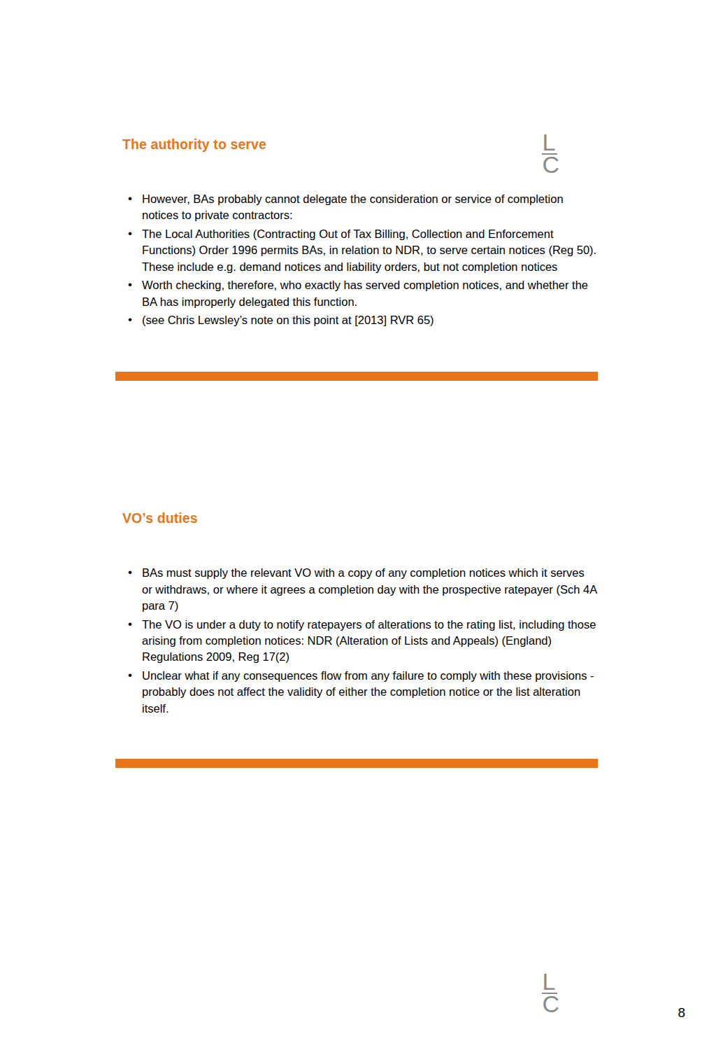L C
The authority to serve
However, BAs probably cannot delegate the consideration or service of completion notices to private contractors:
The Local Authorities (Contracting Out of Tax Billing, Collection and Enforcement Functions) Order 1996 permits BAs, in relation to NDR, to serve certain notices (Reg 50). These include e.g. demand notices and liability orders, but not completion notices
Worth checking, therefore, who exactly has served completion notices, and whether the BA has improperly delegated this function.
(see Chris Lewsley’s note on this point at [2013] RVR 65)
L C
VO’s duties
BAs must supply the relevant VO with a copy of any completion notices which it serves or withdraws, or where it agrees a completion day with the prospective ratepayer (Sch 4A para 7)
The VO is under a duty to notify ratepayers of alterations to the rating list, including those arising from completion notices: NDR (Alteration of Lists and Appeals) (England) Regulations 2009, Reg 17(2)
Unclear what if any consequences flow from any failure to comply with these provisions - probably does not affect the validity of either the completion notice or the list alteration itself.
8